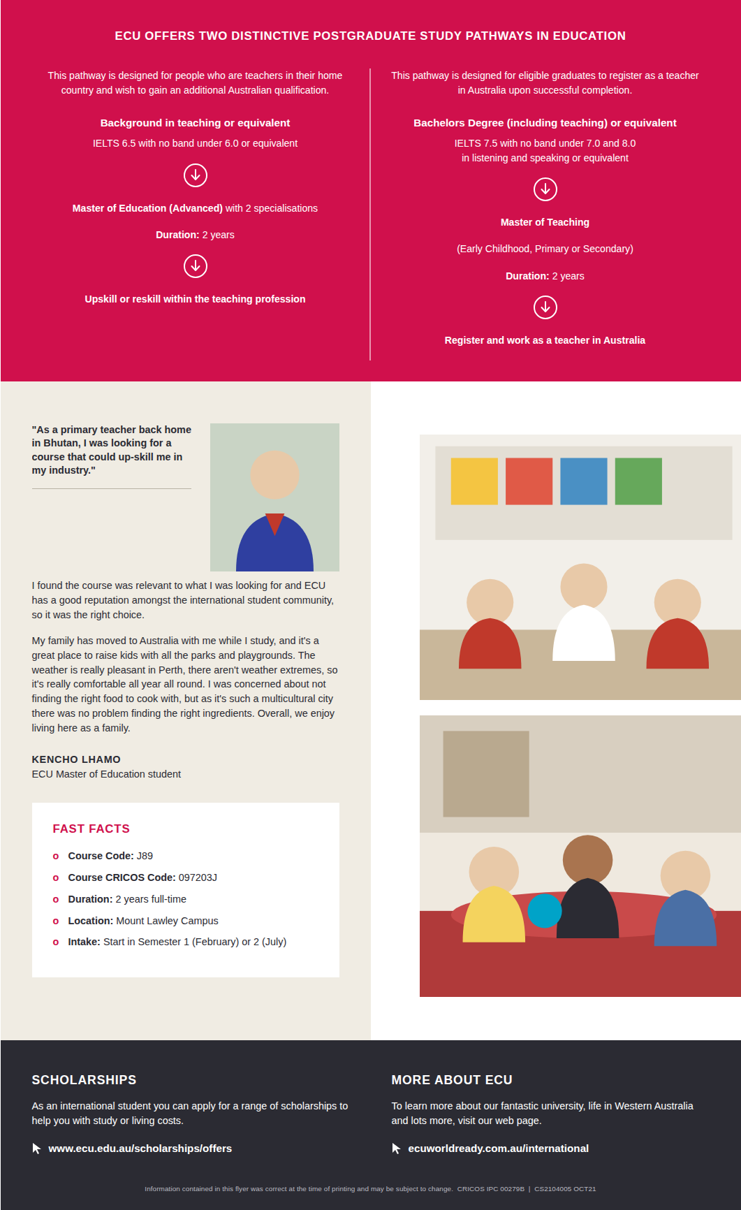ECU offers two distinctive postgraduate study pathways in education
This pathway is designed for people who are teachers in their home country and wish to gain an additional Australian qualification.
Background in teaching or equivalent
IELTS 6.5 with no band under 6.0 or equivalent
Master of Education (Advanced) with 2 specialisations
Duration: 2 years
Upskill or reskill within the teaching profession
This pathway is designed for eligible graduates to register as a teacher in Australia upon successful completion.
Bachelors Degree (including teaching) or equivalent
IELTS 7.5 with no band under 7.0 and 8.0
in listening and speaking or equivalent
Master of Teaching
(Early Childhood, Primary or Secondary)
Duration: 2 years
Register and work as a teacher in Australia
"As a primary teacher back home in Bhutan, I was looking for a course that could up-skill me in my industry."
I found the course was relevant to what I was looking for and ECU has a good reputation amongst the international student community, so it was the right choice.
My family has moved to Australia with me while I study, and it's a great place to raise kids with all the parks and playgrounds. The weather is really pleasant in Perth, there aren't weather extremes, so it's really comfortable all year all round. I was concerned about not finding the right food to cook with, but as it's such a multicultural city there was no problem finding the right ingredients. Overall, we enjoy living here as a family.
Kencho Lhamo
ECU Master of Education student
Fast facts
Course Code: J89
Course CRICOS Code: 097203J
Duration: 2 years full-time
Location: Mount Lawley Campus
Intake: Start in Semester 1 (February) or 2 (July)
Scholarships
As an international student you can apply for a range of scholarships to help you with study or living costs.
www.ecu.edu.au/scholarships/offers
More about ECU
To learn more about our fantastic university, life in Western Australia and lots more, visit our web page.
ecuworldready.com.au/international
Information contained in this flyer was correct at the time of printing and may be subject to change. CRICOS IPC 00279B | CS2104005 OCT21